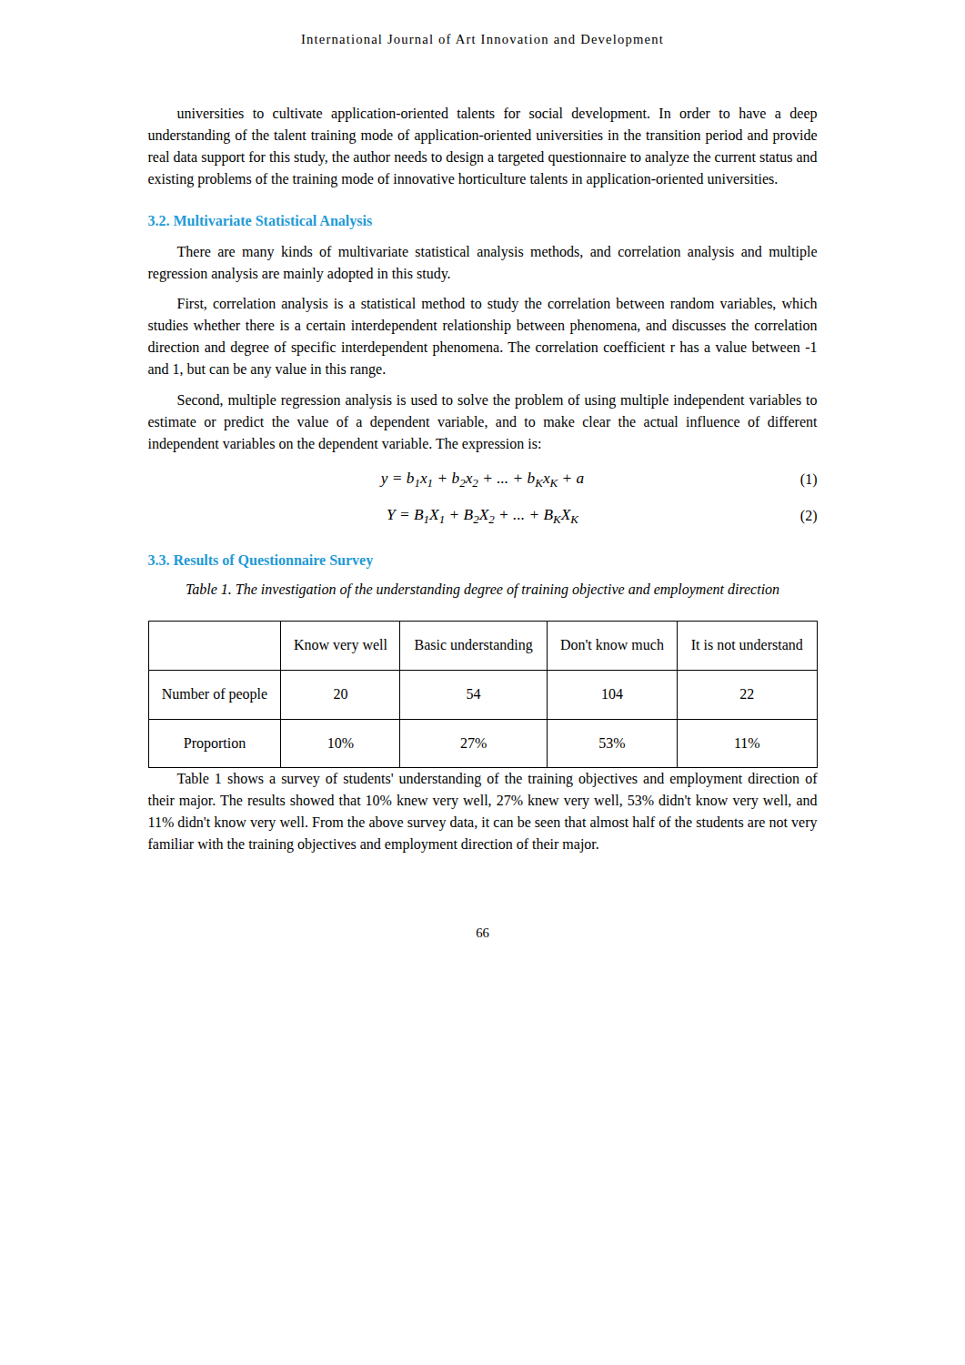International Journal of Art Innovation and Development
universities to cultivate application-oriented talents for social development. In order to have a deep understanding of the talent training mode of application-oriented universities in the transition period and provide real data support for this study, the author needs to design a targeted questionnaire to analyze the current status and existing problems of the training mode of innovative horticulture talents in application-oriented universities.
3.2. Multivariate Statistical Analysis
There are many kinds of multivariate statistical analysis methods, and correlation analysis and multiple regression analysis are mainly adopted in this study.
First, correlation analysis is a statistical method to study the correlation between random variables, which studies whether there is a certain interdependent relationship between phenomena, and discusses the correlation direction and degree of specific interdependent phenomena. The correlation coefficient r has a value between -1 and 1, but can be any value in this range.
Second, multiple regression analysis is used to solve the problem of using multiple independent variables to estimate or predict the value of a dependent variable, and to make clear the actual influence of different independent variables on the dependent variable. The expression is:
y = b1x1 + b2x2 + ... + bKxK + a (1)
Y = B1X1 + B2X2 + ... + BKXK (2)
3.3. Results of Questionnaire Survey
Table 1. The investigation of the understanding degree of training objective and employment direction
| | Know very well | Basic understanding | Don't know much | It is not understand |
| --- | --- | --- | --- | --- |
| Number of people | 20 | 54 | 104 | 22 |
| Proportion | 10% | 27% | 53% | 11% |
Table 1 shows a survey of students' understanding of the training objectives and employment direction of their major. The results showed that 10% knew very well, 27% knew very well, 53% didn't know very well, and 11% didn't know very well. From the above survey data, it can be seen that almost half of the students are not very familiar with the training objectives and employment direction of their major.
66